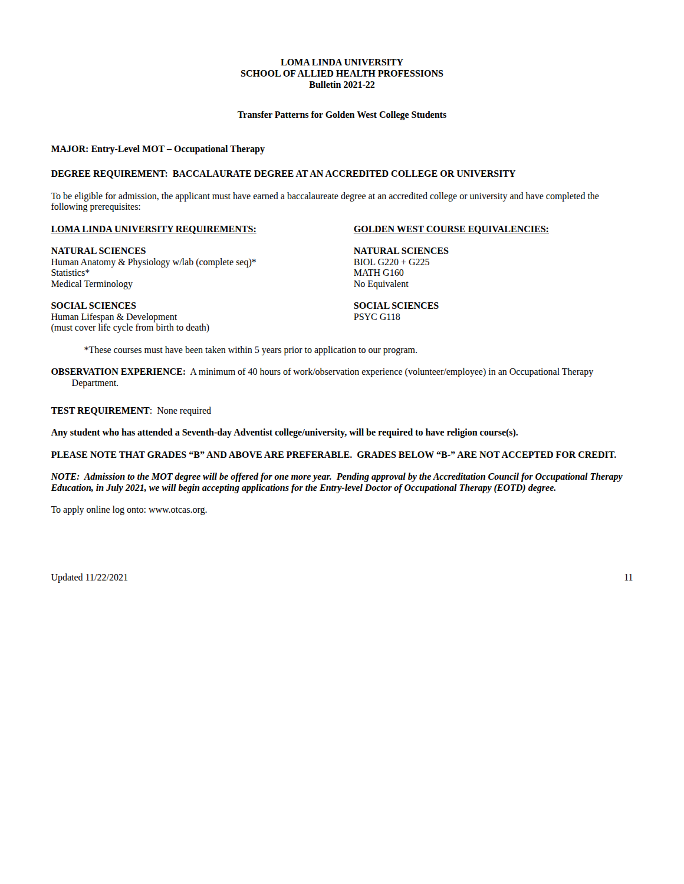LOMA LINDA UNIVERSITY
SCHOOL OF ALLIED HEALTH PROFESSIONS
Bulletin 2021-22
Transfer Patterns for Golden West College Students
MAJOR: Entry-Level MOT – Occupational Therapy
DEGREE REQUIREMENT: BACCALAURATE DEGREE AT AN ACCREDITED COLLEGE OR UNIVERSITY
To be eligible for admission, the applicant must have earned a baccalaureate degree at an accredited college or university and have completed the following prerequisites:
| LOMA LINDA UNIVERSITY REQUIREMENTS: | GOLDEN WEST COURSE EQUIVALENCIES: |
| NATURAL SCIENCES | NATURAL SCIENCES |
| Human Anatomy & Physiology w/lab (complete seq)* | BIOL G220 + G225 |
| Statistics* | MATH G160 |
| Medical Terminology | No Equivalent |
| SOCIAL SCIENCES | SOCIAL SCIENCES |
| Human Lifespan & Development | PSYC G118 |
| (must cover life cycle from birth to death) | |
*These courses must have been taken within 5 years prior to application to our program.
OBSERVATION EXPERIENCE: A minimum of 40 hours of work/observation experience (volunteer/employee) in an Occupational Therapy Department.
TEST REQUIREMENT: None required
Any student who has attended a Seventh-day Adventist college/university, will be required to have religion course(s).
PLEASE NOTE THAT GRADES “B” AND ABOVE ARE PREFERABLE. GRADES BELOW “B-” ARE NOT ACCEPTED FOR CREDIT.
NOTE: Admission to the MOT degree will be offered for one more year. Pending approval by the Accreditation Council for Occupational Therapy Education, in July 2021, we will begin accepting applications for the Entry-level Doctor of Occupational Therapy (EOTD) degree.
To apply online log onto: www.otcas.org.
Updated 11/22/2021 11